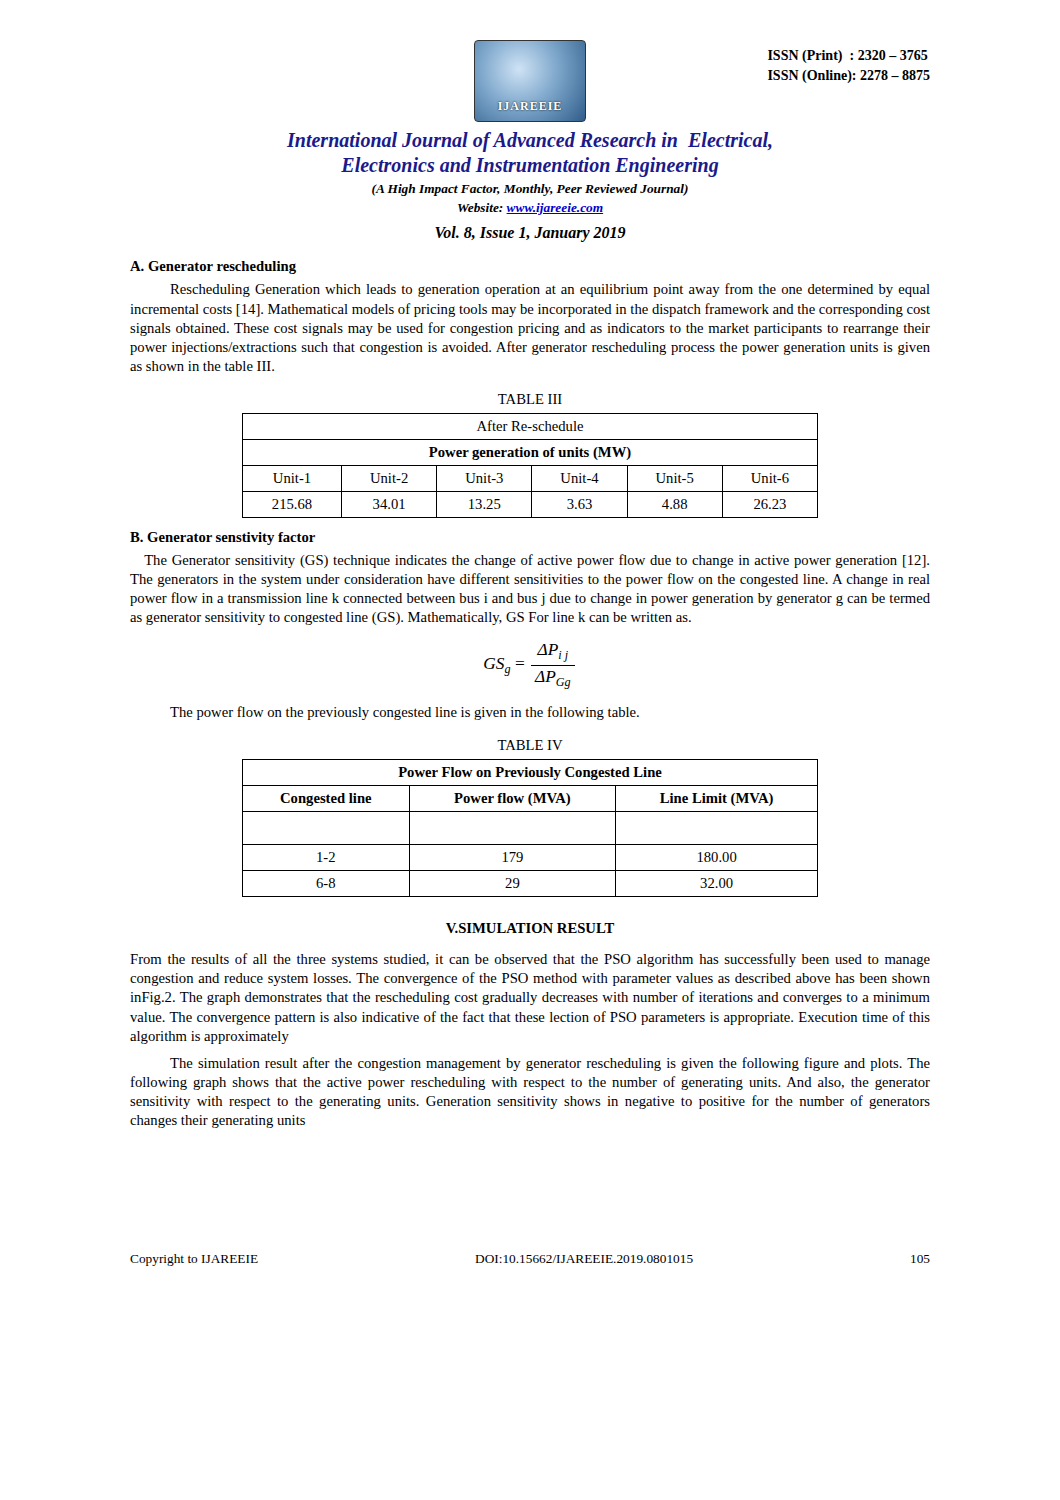ISSN (Print) : 2320 – 3765
ISSN (Online): 2278 – 8875
International Journal of Advanced Research in Electrical,
Electronics and Instrumentation Engineering
(A High Impact Factor, Monthly, Peer Reviewed Journal)
Website: www.ijareeie.com
Vol. 8, Issue 1, January 2019
A. Generator rescheduling
Rescheduling Generation which leads to generation operation at an equilibrium point away from the one determined by equal incremental costs [14]. Mathematical models of pricing tools may be incorporated in the dispatch framework and the corresponding cost signals obtained. These cost signals may be used for congestion pricing and as indicators to the market participants to rearrange their power injections/extractions such that congestion is avoided. After generator rescheduling process the power generation units is given as shown in the table III.
TABLE III
| After Re-schedule |
| Power generation of units (MW) |
| Unit-1 | Unit-2 | Unit-3 | Unit-4 | Unit-5 | Unit-6 |
| 215.68 | 34.01 | 13.25 | 3.63 | 4.88 | 26.23 |
B. Generator senstivity factor
The Generator sensitivity (GS) technique indicates the change of active power flow due to change in active power generation [12]. The generators in the system under consideration have different sensitivities to the power flow on the congested line. A change in real power flow in a transmission line k connected between bus i and bus j due to change in power generation by generator g can be termed as generator sensitivity to congested line (GS). Mathematically, GS For line k can be written as.
GSg = ΔPi j ΔPGg
The power flow on the previously congested line is given in the following table.
TABLE IV
| Power Flow on Previously Congested Line |
| --- |
| Congested line | Power flow (MVA) | Line Limit (MVA) |
| 1-2 | 179 | 180.00 |
| 6-8 | 29 | 32.00 |
V.SIMULATION RESULT
From the results of all the three systems studied, it can be observed that the PSO algorithm has successfully been used to manage congestion and reduce system losses. The convergence of the PSO method with parameter values as described above has been shown inFig.2. The graph demonstrates that the rescheduling cost gradually decreases with number of iterations and converges to a minimum value. The convergence pattern is also indicative of the fact that these lection of PSO parameters is appropriate. Execution time of this algorithm is approximately
The simulation result after the congestion management by generator rescheduling is given the following figure and plots. The following graph shows that the active power rescheduling with respect to the number of generating units. And also, the generator sensitivity with respect to the generating units. Generation sensitivity shows in negative to positive for the number of generators changes their generating units
Copyright to IJAREEIE
DOI:10.15662/IJAREEIE.2019.0801015
105